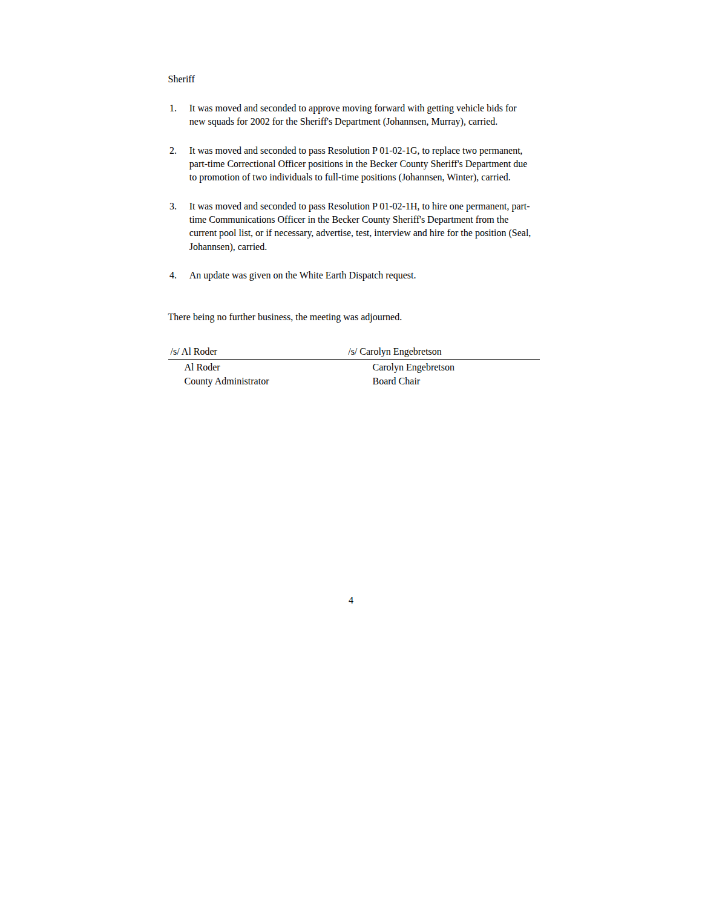Sheriff
It was moved and seconded to approve moving forward with getting vehicle bids for new squads for 2002 for the Sheriff's Department (Johannsen, Murray), carried.
It was moved and seconded to pass Resolution P 01-02-1G, to replace two permanent, part-time Correctional Officer positions in the Becker County Sheriff's Department due to promotion of two individuals to full-time positions (Johannsen, Winter), carried.
It was moved and seconded to pass Resolution P 01-02-1H, to hire one permanent, part-time Communications Officer in the Becker County Sheriff's Department from the current pool list, or if necessary, advertise, test, interview and hire for the position (Seal, Johannsen), carried.
An update was given on the White Earth Dispatch request.
There being no further business, the meeting was adjourned.
| /s/ Al Roder Al Roder County Administrator | /s/ Carolyn Engebretson Carolyn Engebretson Board Chair |
4